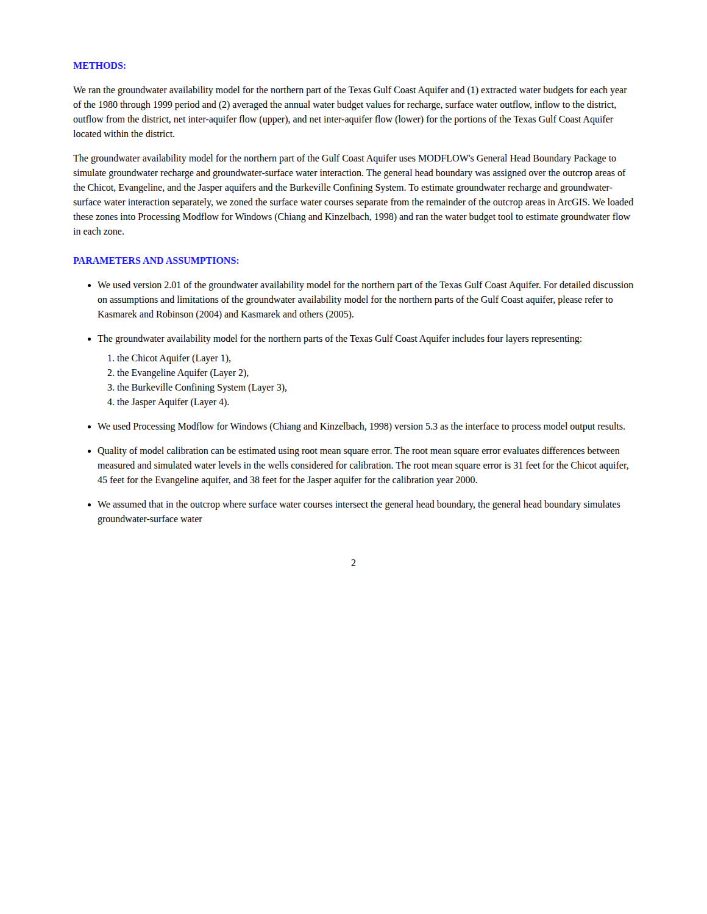METHODS:
We ran the groundwater availability model for the northern part of the Texas Gulf Coast Aquifer and (1) extracted water budgets for each year of the 1980 through 1999 period and (2) averaged the annual water budget values for recharge, surface water outflow, inflow to the district, outflow from the district, net inter-aquifer flow (upper), and net inter-aquifer flow (lower) for the portions of the Texas Gulf Coast Aquifer located within the district.
The groundwater availability model for the northern part of the Gulf Coast Aquifer uses MODFLOW's General Head Boundary Package to simulate groundwater recharge and groundwater-surface water interaction. The general head boundary was assigned over the outcrop areas of the Chicot, Evangeline, and the Jasper aquifers and the Burkeville Confining System. To estimate groundwater recharge and groundwater-surface water interaction separately, we zoned the surface water courses separate from the remainder of the outcrop areas in ArcGIS. We loaded these zones into Processing Modflow for Windows (Chiang and Kinzelbach, 1998) and ran the water budget tool to estimate groundwater flow in each zone.
PARAMETERS AND ASSUMPTIONS:
We used version 2.01 of the groundwater availability model for the northern part of the Texas Gulf Coast Aquifer. For detailed discussion on assumptions and limitations of the groundwater availability model for the northern parts of the Gulf Coast aquifer, please refer to Kasmarek and Robinson (2004) and Kasmarek and others (2005).
The groundwater availability model for the northern parts of the Texas Gulf Coast Aquifer includes four layers representing:
the Chicot Aquifer (Layer 1),
the Evangeline Aquifer (Layer 2),
the Burkeville Confining System (Layer 3),
the Jasper Aquifer (Layer 4).
We used Processing Modflow for Windows (Chiang and Kinzelbach, 1998) version 5.3 as the interface to process model output results.
Quality of model calibration can be estimated using root mean square error. The root mean square error evaluates differences between measured and simulated water levels in the wells considered for calibration. The root mean square error is 31 feet for the Chicot aquifer, 45 feet for the Evangeline aquifer, and 38 feet for the Jasper aquifer for the calibration year 2000.
We assumed that in the outcrop where surface water courses intersect the general head boundary, the general head boundary simulates groundwater-surface water
2